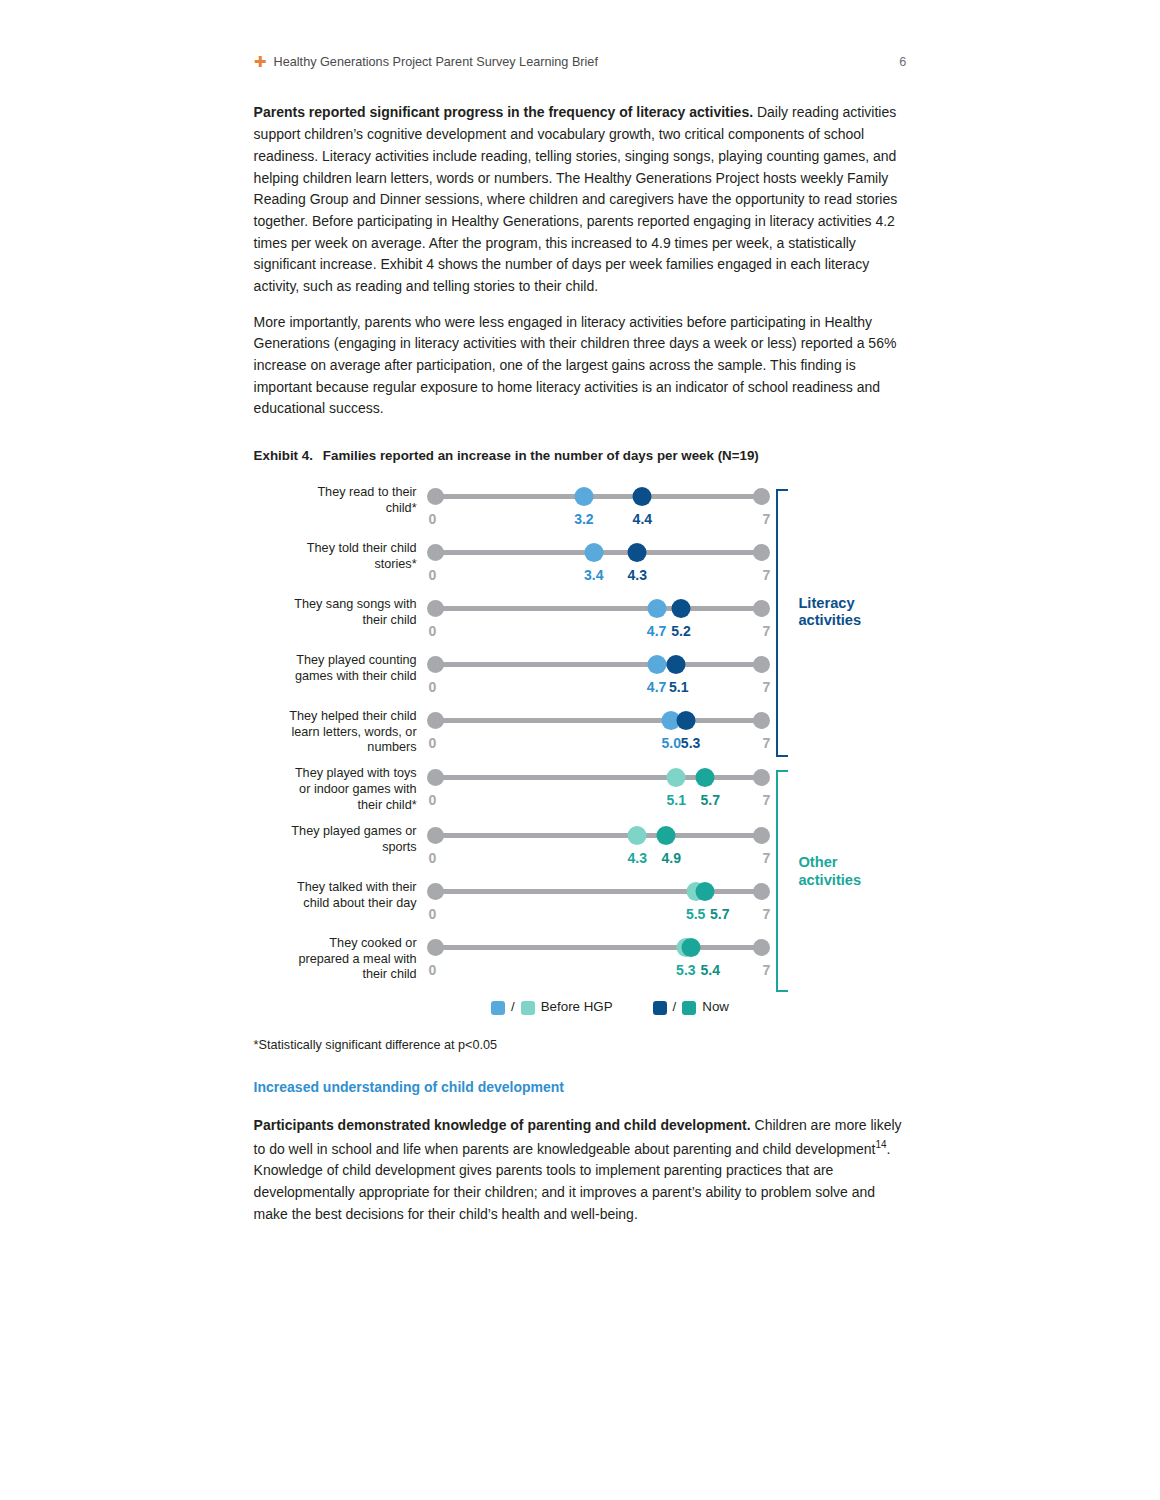✚ Healthy Generations Project Parent Survey Learning Brief 6
Parents reported significant progress in the frequency of literacy activities. Daily reading activities support children’s cognitive development and vocabulary growth, two critical components of school readiness. Literacy activities include reading, telling stories, singing songs, playing counting games, and helping children learn letters, words or numbers. The Healthy Generations Project hosts weekly Family Reading Group and Dinner sessions, where children and caregivers have the opportunity to read stories together. Before participating in Healthy Generations, parents reported engaging in literacy activities 4.2 times per week on average. After the program, this increased to 4.9 times per week, a statistically significant increase. Exhibit 4 shows the number of days per week families engaged in each literacy activity, such as reading and telling stories to their child.
More importantly, parents who were less engaged in literacy activities before participating in Healthy Generations (engaging in literacy activities with their children three days a week or less) reported a 56% increase on average after participation, one of the largest gains across the sample. This finding is important because regular exposure to home literacy activities is an indicator of school readiness and educational success.
Exhibit 4. Families reported an increase in the number of days per week (N=19)
They read to their
child*
0
3.2
4.4
7
Literacy
activities
They told their child
stories*
0
3.4
4.3
7
They sang songs with
their child
0
4.7
5.2
7
They played counting
games with their child
0
4.7
5.1
7
They helped their child
learn letters, words, or
numbers
0
5.0
5.3
7
They played with toys
or indoor games with
their child*
0
5.1
5.7
7
Other
activities
They played games or
sports
0
4.3
4.9
7
They talked with their
child about their day
0
5.5
5.7
7
They cooked or
prepared a meal with
their child
0
5.3
5.4
7
/ Before HGP
/ Now
*Statistically significant difference at p<0.05
Increased understanding of child development
Participants demonstrated knowledge of parenting and child development. Children are more likely to do well in school and life when parents are knowledgeable about parenting and child development14. Knowledge of child development gives parents tools to implement parenting practices that are developmentally appropriate for their children; and it improves a parent’s ability to problem solve and make the best decisions for their child’s health and well-being.